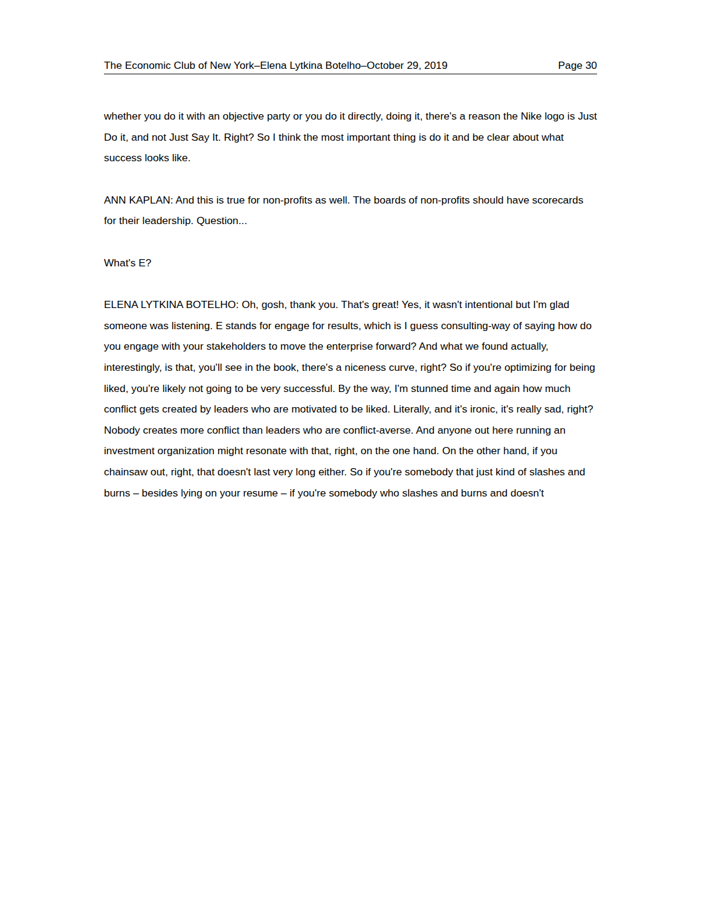The Economic Club of New York–Elena Lytkina Botelho–October 29, 2019 Page 30
whether you do it with an objective party or you do it directly, doing it, there's a reason the Nike logo is Just Do it, and not Just Say It. Right? So I think the most important thing is do it and be clear about what success looks like.
ANN KAPLAN: And this is true for non-profits as well. The boards of non-profits should have scorecards for their leadership. Question...
What's E?
ELENA LYTKINA BOTELHO: Oh, gosh, thank you. That's great! Yes, it wasn't intentional but I'm glad someone was listening. E stands for engage for results, which is I guess consulting-way of saying how do you engage with your stakeholders to move the enterprise forward? And what we found actually, interestingly, is that, you'll see in the book, there's a niceness curve, right? So if you're optimizing for being liked, you're likely not going to be very successful. By the way, I'm stunned time and again how much conflict gets created by leaders who are motivated to be liked. Literally, and it's ironic, it's really sad, right? Nobody creates more conflict than leaders who are conflict-averse. And anyone out here running an investment organization might resonate with that, right, on the one hand. On the other hand, if you chainsaw out, right, that doesn't last very long either. So if you're somebody that just kind of slashes and burns – besides lying on your resume – if you're somebody who slashes and burns and doesn't